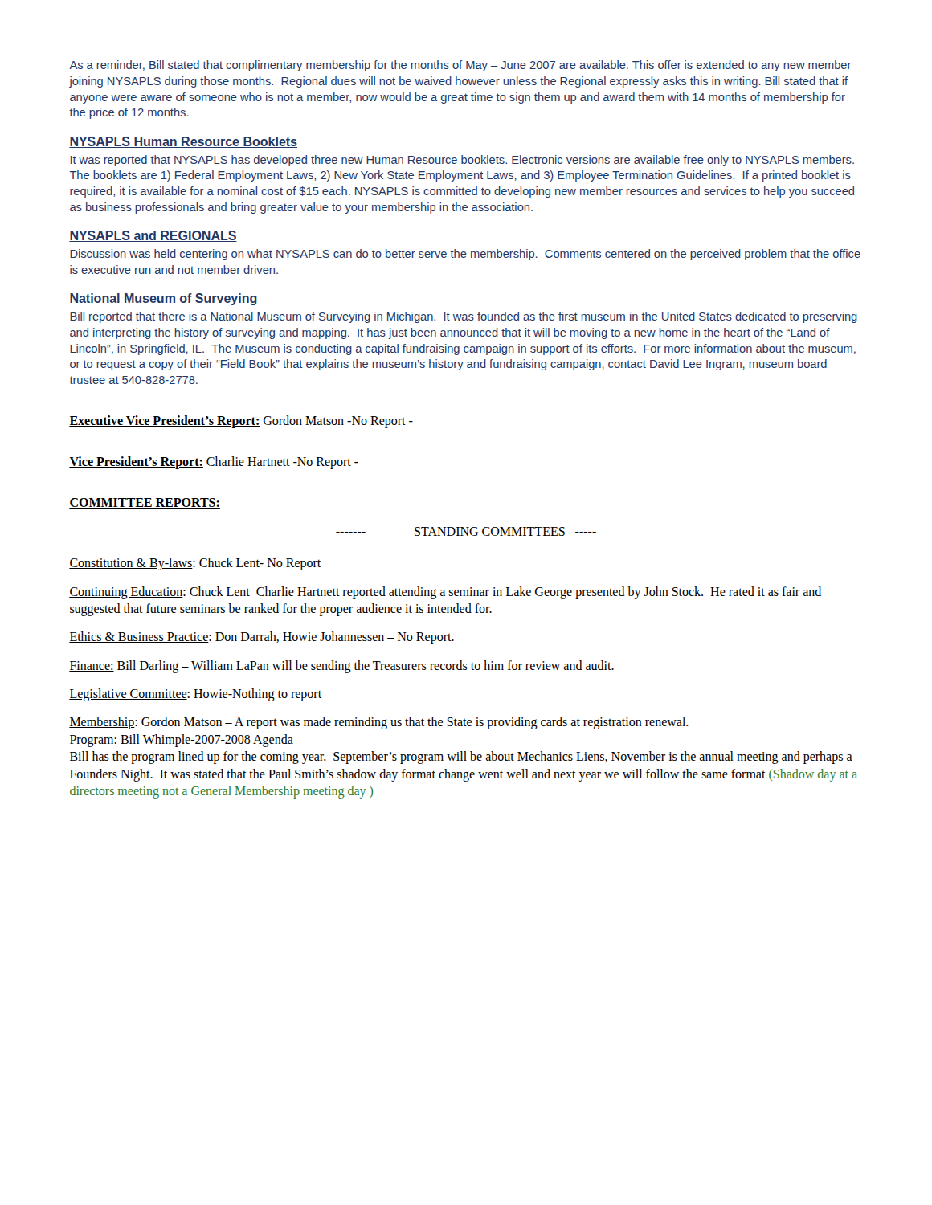As a reminder, Bill stated that complimentary membership for the months of May – June 2007 are available. This offer is extended to any new member joining NYSAPLS during those months. Regional dues will not be waived however unless the Regional expressly asks this in writing. Bill stated that if anyone were aware of someone who is not a member, now would be a great time to sign them up and award them with 14 months of membership for the price of 12 months.
NYSAPLS Human Resource Booklets
It was reported that NYSAPLS has developed three new Human Resource booklets. Electronic versions are available free only to NYSAPLS members. The booklets are 1) Federal Employment Laws, 2) New York State Employment Laws, and 3) Employee Termination Guidelines. If a printed booklet is required, it is available for a nominal cost of $15 each. NYSAPLS is committed to developing new member resources and services to help you succeed as business professionals and bring greater value to your membership in the association.
NYSAPLS and REGIONALS
Discussion was held centering on what NYSAPLS can do to better serve the membership. Comments centered on the perceived problem that the office is executive run and not member driven.
National Museum of Surveying
Bill reported that there is a National Museum of Surveying in Michigan. It was founded as the first museum in the United States dedicated to preserving and interpreting the history of surveying and mapping. It has just been announced that it will be moving to a new home in the heart of the “Land of Lincoln”, in Springfield, IL. The Museum is conducting a capital fundraising campaign in support of its efforts. For more information about the museum, or to request a copy of their “Field Book” that explains the museum’s history and fundraising campaign, contact David Lee Ingram, museum board trustee at 540-828-2778.
Executive Vice President’s Report: Gordon Matson -No Report -
Vice President’s Report: Charlie Hartnett -No Report -
COMMITTEE REPORTS:
------- STANDING COMMITTEES -----
Constitution & By-laws: Chuck Lent- No Report
Continuing Education: Chuck Lent Charlie Hartnett reported attending a seminar in Lake George presented by John Stock. He rated it as fair and suggested that future seminars be ranked for the proper audience it is intended for.
Ethics & Business Practice: Don Darrah, Howie Johannessen – No Report.
Finance: Bill Darling – William LaPan will be sending the Treasurers records to him for review and audit.
Legislative Committee: Howie-Nothing to report
Membership: Gordon Matson – A report was made reminding us that the State is providing cards at registration renewal.
Program: Bill Whimple-2007-2008 Agenda
Bill has the program lined up for the coming year. September’s program will be about Mechanics Liens, November is the annual meeting and perhaps a Founders Night. It was stated that the Paul Smith’s shadow day format change went well and next year we will follow the same format (Shadow day at a directors meeting not a General Membership meeting day )